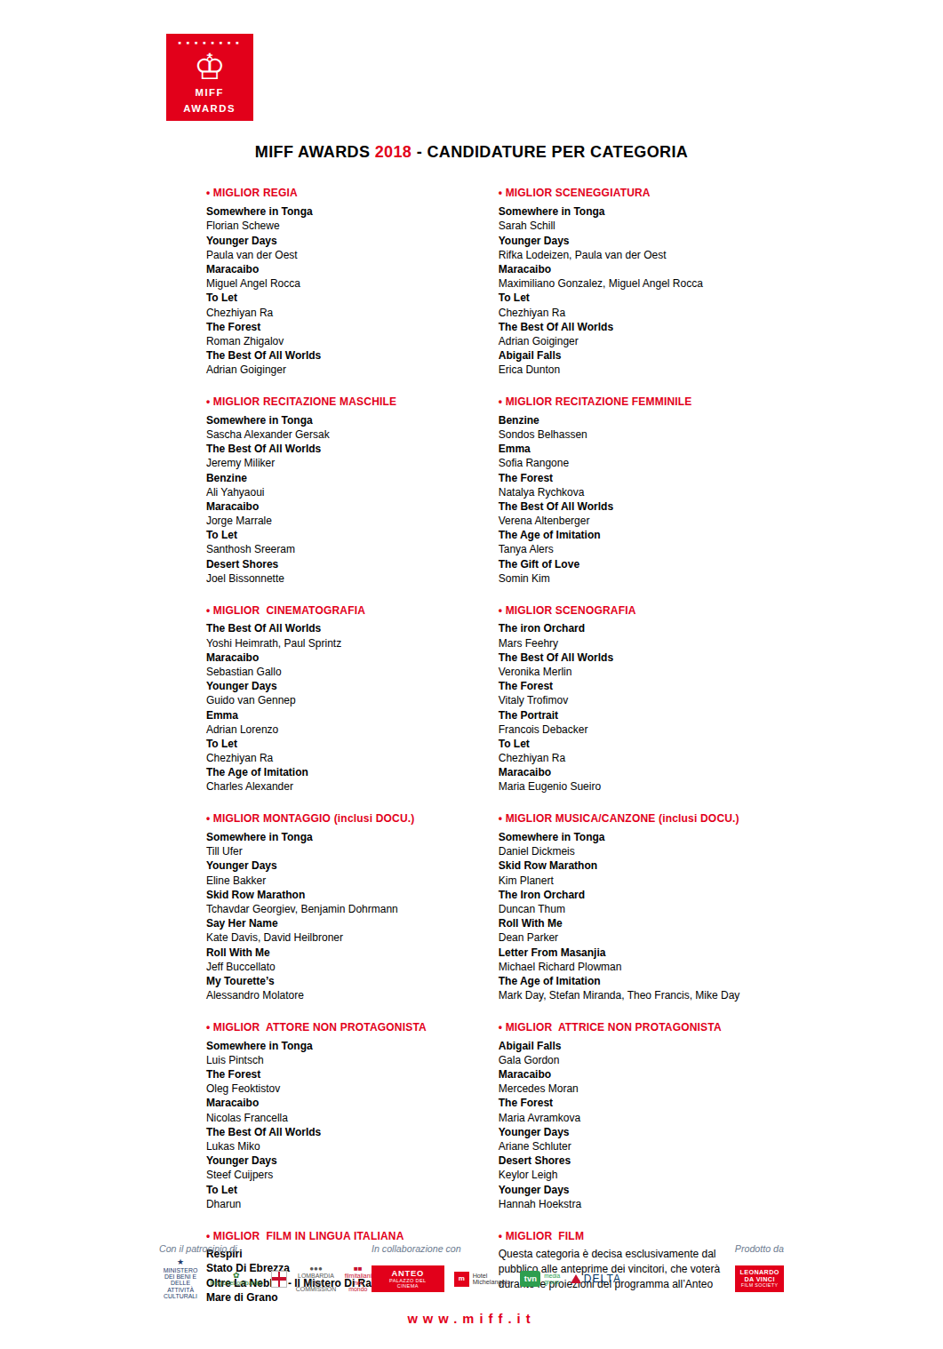■ ■ ■ ■ ■ ■ ■ ■
♔
MIFF
AWARDS
MIFF AWARDS 2018 - CANDIDATURE PER CATEGORIA
• MIGLIOR REGIA
Somewhere in Tonga
Florian Schewe
Younger Days
Paula van der Oest
Maracaibo
Miguel Angel Rocca
To Let
Chezhiyan Ra
The Forest
Roman Zhigalov
The Best Of All Worlds
Adrian Goiginger
• MIGLIOR RECITAZIONE MASCHILE
Somewhere in Tonga
Sascha Alexander Gersak
The Best Of All Worlds
Jeremy Miliker
Benzine
Ali Yahyaoui
Maracaibo
Jorge Marrale
To Let
Santhosh Sreeram
Desert Shores
Joel Bissonnette
• MIGLIOR CINEMATOGRAFIA
The Best Of All Worlds
Yoshi Heimrath, Paul Sprintz
Maracaibo
Sebastian Gallo
Younger Days
Guido van Gennep
Emma
Adrian Lorenzo
To Let
Chezhiyan Ra
The Age of Imitation
Charles Alexander
• MIGLIOR MONTAGGIO (inclusi DOCU.)
Somewhere in Tonga
Till Ufer
Younger Days
Eline Bakker
Skid Row Marathon
Tchavdar Georgiev, Benjamin Dohrmann
Say Her Name
Kate Davis, David Heilbroner
Roll With Me
Jeff Buccellato
My Tourette’s
Alessandro Molatore
• MIGLIOR ATTORE NON PROTAGONISTA
Somewhere in Tonga
Luis Pintsch
The Forest
Oleg Feoktistov
Maracaibo
Nicolas Francella
The Best Of All Worlds
Lukas Miko
Younger Days
Steef Cuijpers
To Let
Dharun
• MIGLIOR FILM IN LINGUA ITALIANA
Respiri
Stato Di Ebrezza
Oltre La Nebbia - Il Mistero Di Rainer Merz
Mare di Grano
• MIGLIOR SCENEGGIATURA
Somewhere in Tonga
Sarah Schill
Younger Days
Rifka Lodeizen, Paula van der Oest
Maracaibo
Maximiliano Gonzalez, Miguel Angel Rocca
To Let
Chezhiyan Ra
The Best Of All Worlds
Adrian Goiginger
Abigail Falls
Erica Dunton
• MIGLIOR RECITAZIONE FEMMINILE
Benzine
Sondos Belhassen
Emma
Sofia Rangone
The Forest
Natalya Rychkova
The Best Of All Worlds
Verena Altenberger
The Age of Imitation
Tanya Alers
The Gift of Love
Somin Kim
• MIGLIOR SCENOGRAFIA
The iron Orchard
Mars Feehry
The Best Of All Worlds
Veronika Merlin
The Forest
Vitaly Trofimov
The Portrait
Francois Debacker
To Let
Chezhiyan Ra
Maracaibo
Maria Eugenio Sueiro
• MIGLIOR MUSICA/CANZONE (inclusi DOCU.)
Somewhere in Tonga
Daniel Dickmeis
Skid Row Marathon
Kim Planert
The Iron Orchard
Duncan Thum
Roll With Me
Dean Parker
Letter From Masanjia
Michael Richard Plowman
The Age of Imitation
Mark Day, Stefan Miranda, Theo Francis, Mike Day
• MIGLIOR ATTRICE NON PROTAGONISTA
Abigail Falls
Gala Gordon
Maracaibo
Mercedes Moran
The Forest
Maria Avramkova
Younger Days
Ariane Schluter
Desert Shores
Keylor Leigh
Younger Days
Hannah Hoekstra
• MIGLIOR FILM
Questa categoria è decisa esclusivamente dal pubblico alle anteprime dei vincitori, che voterà durante le proiezioni del programma all’Anteo
Con il patrocinio di
In collaborazione con
Prodotto da
★
MINISTERO
DEI BENI E DELLE
ATTIVITÀ CULTURALI
✿
RegioneLombardia
●●●
LOMBARDIA
FILM COMMISSION
■■
filmitaliani
nel mondo
ANTEOPALAZZO DEL CINEMA
m
Hotel
Michelangelo
tvn
media
group
DELTA
LEONARDO
DA VINCIFILM SOCIETY
www.miff.it